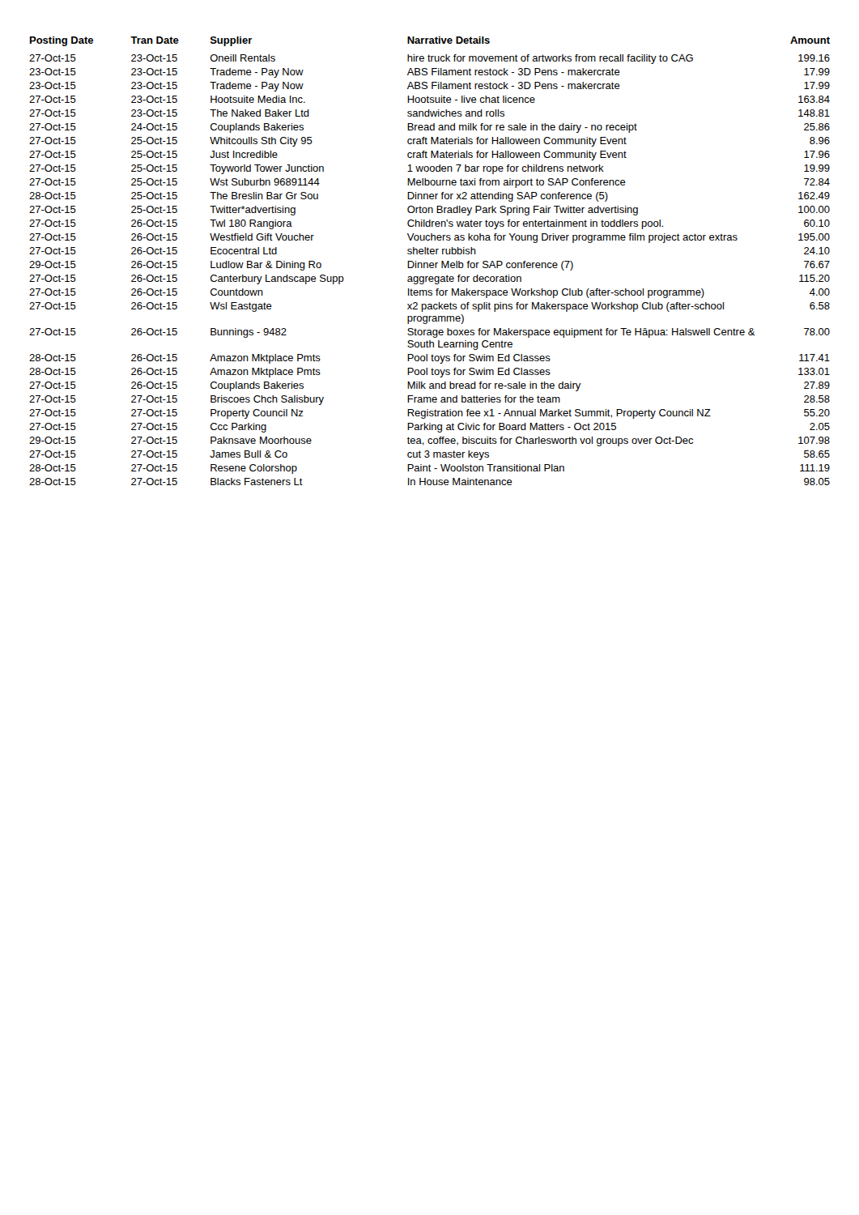| Posting Date | Tran Date | Supplier | Narrative Details | Amount |
| --- | --- | --- | --- | --- |
| 27-Oct-15 | 23-Oct-15 | Oneill Rentals | hire truck for movement of artworks from recall facility to CAG | 199.16 |
| 23-Oct-15 | 23-Oct-15 | Trademe - Pay Now | ABS Filament restock - 3D Pens - makercrate | 17.99 |
| 23-Oct-15 | 23-Oct-15 | Trademe - Pay Now | ABS Filament restock - 3D Pens - makercrate | 17.99 |
| 27-Oct-15 | 23-Oct-15 | Hootsuite Media Inc. | Hootsuite - live chat licence | 163.84 |
| 27-Oct-15 | 23-Oct-15 | The Naked Baker Ltd | sandwiches and rolls | 148.81 |
| 27-Oct-15 | 24-Oct-15 | Couplands Bakeries | Bread and milk for re sale in the dairy - no receipt | 25.86 |
| 27-Oct-15 | 25-Oct-15 | Whitcoulls Sth City 95 | craft Materials for Halloween Community Event | 8.96 |
| 27-Oct-15 | 25-Oct-15 | Just Incredible | craft Materials for Halloween Community Event | 17.96 |
| 27-Oct-15 | 25-Oct-15 | Toyworld Tower Junction | 1 wooden 7 bar rope for childrens network | 19.99 |
| 27-Oct-15 | 25-Oct-15 | Wst Suburbn 96891144 | Melbourne taxi from airport to SAP Conference | 72.84 |
| 28-Oct-15 | 25-Oct-15 | The Breslin Bar Gr Sou | Dinner for x2 attending SAP conference (5) | 162.49 |
| 27-Oct-15 | 25-Oct-15 | Twitter*advertising | Orton Bradley Park Spring Fair Twitter advertising | 100.00 |
| 27-Oct-15 | 26-Oct-15 | Twl 180 Rangiora | Children's water toys for entertainment in toddlers pool. | 60.10 |
| 27-Oct-15 | 26-Oct-15 | Westfield Gift Voucher | Vouchers as koha for Young Driver programme film project actor extras | 195.00 |
| 27-Oct-15 | 26-Oct-15 | Ecocentral Ltd | shelter rubbish | 24.10 |
| 29-Oct-15 | 26-Oct-15 | Ludlow Bar & Dining Ro | Dinner Melb for SAP conference (7) | 76.67 |
| 27-Oct-15 | 26-Oct-15 | Canterbury Landscape Supp | aggregate for decoration | 115.20 |
| 27-Oct-15 | 26-Oct-15 | Countdown | Items for Makerspace Workshop Club (after-school programme) | 4.00 |
| 27-Oct-15 | 26-Oct-15 | Wsl Eastgate | x2 packets of split pins for Makerspace Workshop Club (after-school programme) | 6.58 |
| 27-Oct-15 | 26-Oct-15 | Bunnings - 9482 | Storage boxes for Makerspace equipment for Te Hāpua: Halswell Centre & South Learning Centre | 78.00 |
| 28-Oct-15 | 26-Oct-15 | Amazon Mktplace Pmts | Pool toys for Swim Ed Classes | 117.41 |
| 28-Oct-15 | 26-Oct-15 | Amazon Mktplace Pmts | Pool toys for Swim Ed Classes | 133.01 |
| 27-Oct-15 | 26-Oct-15 | Couplands Bakeries | Milk and bread for re-sale in the dairy | 27.89 |
| 27-Oct-15 | 27-Oct-15 | Briscoes Chch Salisbury | Frame and batteries for the team | 28.58 |
| 27-Oct-15 | 27-Oct-15 | Property Council Nz | Registration fee x1 - Annual Market Summit, Property Council NZ | 55.20 |
| 27-Oct-15 | 27-Oct-15 | Ccc Parking | Parking at Civic for Board Matters - Oct 2015 | 2.05 |
| 29-Oct-15 | 27-Oct-15 | Paknsave Moorhouse | tea, coffee, biscuits for Charlesworth vol groups over Oct-Dec | 107.98 |
| 27-Oct-15 | 27-Oct-15 | James Bull & Co | cut 3 master keys | 58.65 |
| 28-Oct-15 | 27-Oct-15 | Resene Colorshop | Paint - Woolston Transitional Plan | 111.19 |
| 28-Oct-15 | 27-Oct-15 | Blacks Fasteners Lt | In House Maintenance | 98.05 |